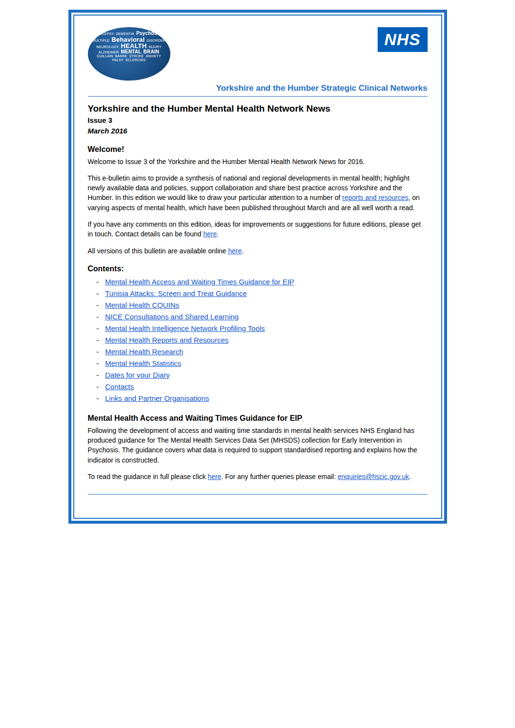EPILEPSY DEMENTIA Psychosis MULTIPLE Behavioral DISORDER NEUROLOGY HEALTH INJURY ALZHEIMER MENTAL BRAIN GUILLAIN BARRE STROKE ANXIETY PALSY SCLEROSIS
NHS
Yorkshire and the Humber Strategic Clinical Networks
Yorkshire and the Humber Mental Health Network News
Issue 3
March 2016
Welcome!
Welcome to Issue 3 of the Yorkshire and the Humber Mental Health Network News for 2016.
This e-bulletin aims to provide a synthesis of national and regional developments in mental health; highlight newly available data and policies, support collaboration and share best practice across Yorkshire and the Humber. In this edition we would like to draw your particular attention to a number of reports and resources, on varying aspects of mental health, which have been published throughout March and are all well worth a read.
If you have any comments on this edition, ideas for improvements or suggestions for future editions, please get in touch. Contact details can be found here.
All versions of this bulletin are available online here.
Contents:
Mental Health Access and Waiting Times Guidance for EIP
Tunisia Attacks: Screen and Treat Guidance
Mental Health CQUINs
NICE Consultations and Shared Learning
Mental Health Intelligence Network Profiling Tools
Mental Health Reports and Resources
Mental Health Research
Mental Health Statistics
Dates for your Diary
Contacts
Links and Partner Organisations
Mental Health Access and Waiting Times Guidance for EIP
Following the development of access and waiting time standards in mental health services NHS England has produced guidance for The Mental Health Services Data Set (MHSDS) collection for Early Intervention in Psychosis. The guidance covers what data is required to support standardised reporting and explains how the indicator is constructed.
To read the guidance in full please click here. For any further queries please email: enquiries@hscic.gov.uk.